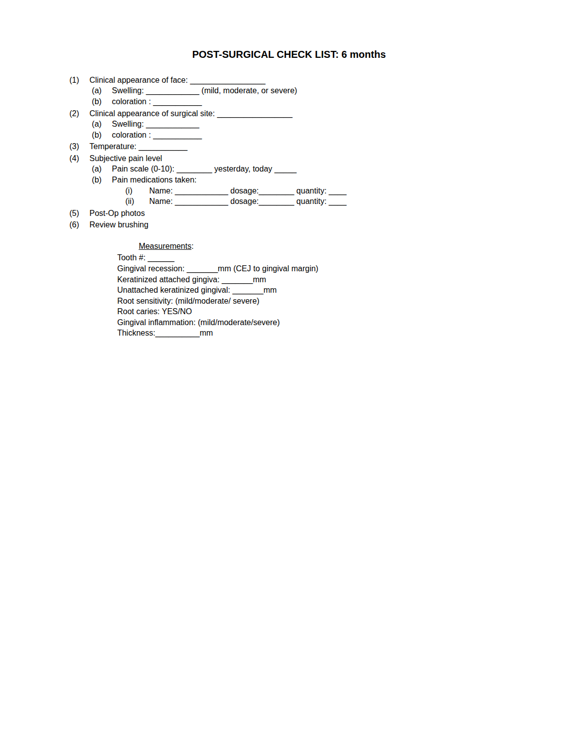POST-SURGICAL CHECK LIST: 6 months
Clinical appearance of face: _________________
Swelling: ____________ (mild, moderate, or severe)
coloration : ___________
Clinical appearance of surgical site: _________________
Swelling: ____________
coloration : ___________
Temperature: ___________
Subjective pain level
Pain scale (0-10): ________ yesterday, today _____
Pain medications taken:
Name: ____________ dosage:________ quantity: ____
Name: ____________ dosage:________ quantity: ____
Post-Op photos
Review brushing
Measurements:
Tooth #: ______
Gingival recession: _______mm (CEJ to gingival margin)
Keratinized attached gingiva: _______mm
Unattached keratinized gingival: _______mm
Root sensitivity: (mild/moderate/ severe)
Root caries: YES/NO
Gingival inflammation: (mild/moderate/severe)
Thickness:__________mm